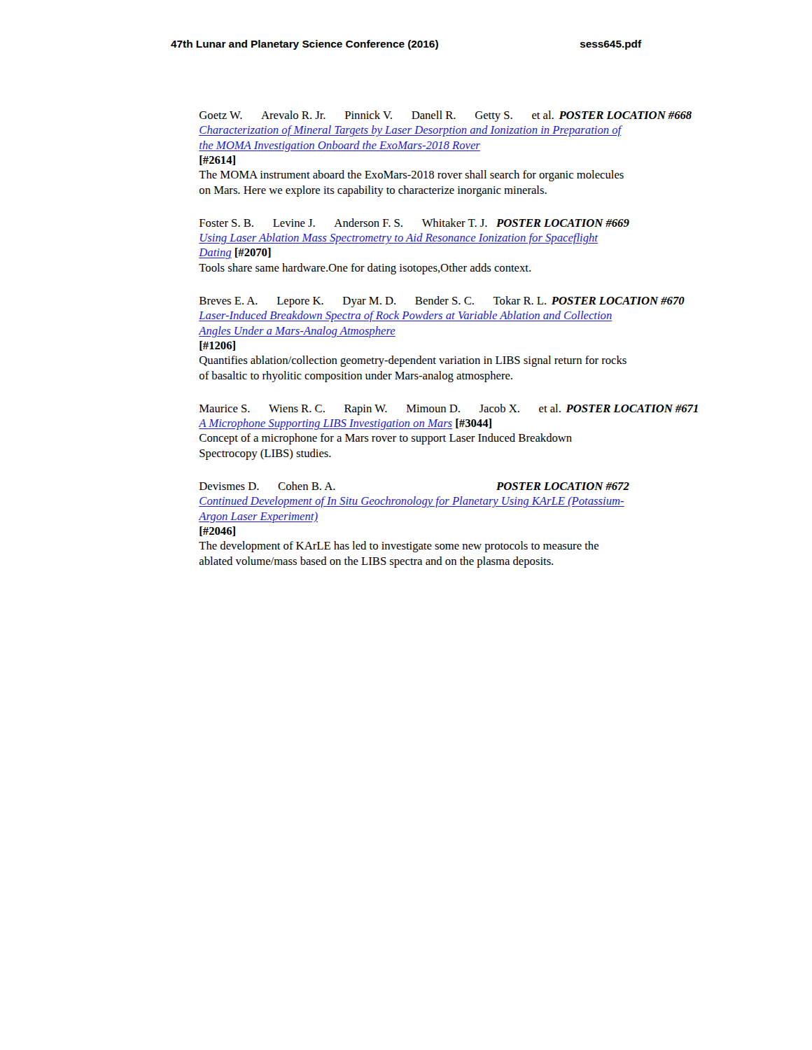47th Lunar and Planetary Science Conference (2016)
sess645.pdf
Goetz W. Arevalo R. Jr. Pinnick V. Danell R. Getty S. et al.
POSTER LOCATION #668
Characterization of Mineral Targets by Laser Desorption and Ionization in Preparation of the MOMA Investigation Onboard the ExoMars-2018 Rover
[#2614]
The MOMA instrument aboard the ExoMars-2018 rover shall search for organic molecules on Mars. Here we explore its capability to characterize inorganic minerals.
Foster S. B. Levine J. Anderson F. S. Whitaker T. J.
POSTER LOCATION #669
Using Laser Ablation Mass Spectrometry to Aid Resonance Ionization for Spaceflight Dating [#2070]
Tools share same hardware.One for dating isotopes,Other adds context.
Breves E. A. Lepore K. Dyar M. D. Bender S. C. Tokar R. L.
POSTER LOCATION #670
Laser-Induced Breakdown Spectra of Rock Powders at Variable Ablation and Collection Angles Under a Mars-Analog Atmosphere
[#1206]
Quantifies ablation/collection geometry-dependent variation in LIBS signal return for rocks of basaltic to rhyolitic composition under Mars-analog atmosphere.
Maurice S. Wiens R. C. Rapin W. Mimoun D. Jacob X. et al.
POSTER LOCATION #671
A Microphone Supporting LIBS Investigation on Mars [#3044]
Concept of a microphone for a Mars rover to support Laser Induced Breakdown Spectrocopy (LIBS) studies.
Devismes D. Cohen B. A.
POSTER LOCATION #672
Continued Development of In Situ Geochronology for Planetary Using KArLE (Potassium-Argon Laser Experiment)
[#2046]
The development of KArLE has led to investigate some new protocols to measure the ablated volume/mass based on the LIBS spectra and on the plasma deposits.